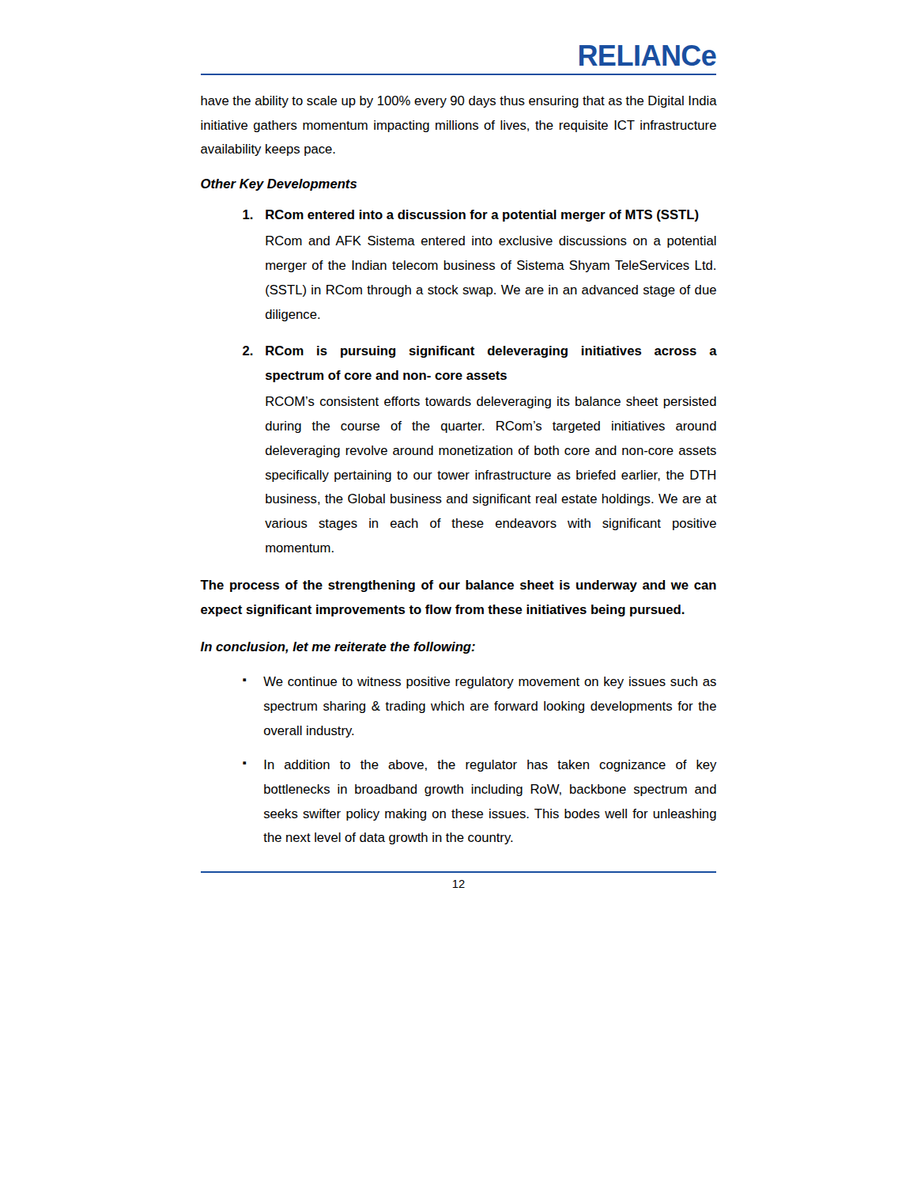RELIANCe
have the ability to scale up by 100% every 90 days thus ensuring that as the Digital India initiative gathers momentum impacting millions of lives, the requisite ICT infrastructure availability keeps pace.
Other Key Developments
RCom entered into a discussion for a potential merger of MTS (SSTL) RCom and AFK Sistema entered into exclusive discussions on a potential merger of the Indian telecom business of Sistema Shyam TeleServices Ltd. (SSTL) in RCom through a stock swap. We are in an advanced stage of due diligence.
RCom is pursuing significant deleveraging initiatives across a spectrum of core and non- core assets RCOM’s consistent efforts towards deleveraging its balance sheet persisted during the course of the quarter. RCom’s targeted initiatives around deleveraging revolve around monetization of both core and non-core assets specifically pertaining to our tower infrastructure as briefed earlier, the DTH business, the Global business and significant real estate holdings. We are at various stages in each of these endeavors with significant positive momentum.
The process of the strengthening of our balance sheet is underway and we can expect significant improvements to flow from these initiatives being pursued.
In conclusion, let me reiterate the following:
We continue to witness positive regulatory movement on key issues such as spectrum sharing & trading which are forward looking developments for the overall industry.
In addition to the above, the regulator has taken cognizance of key bottlenecks in broadband growth including RoW, backbone spectrum and seeks swifter policy making on these issues. This bodes well for unleashing the next level of data growth in the country.
12